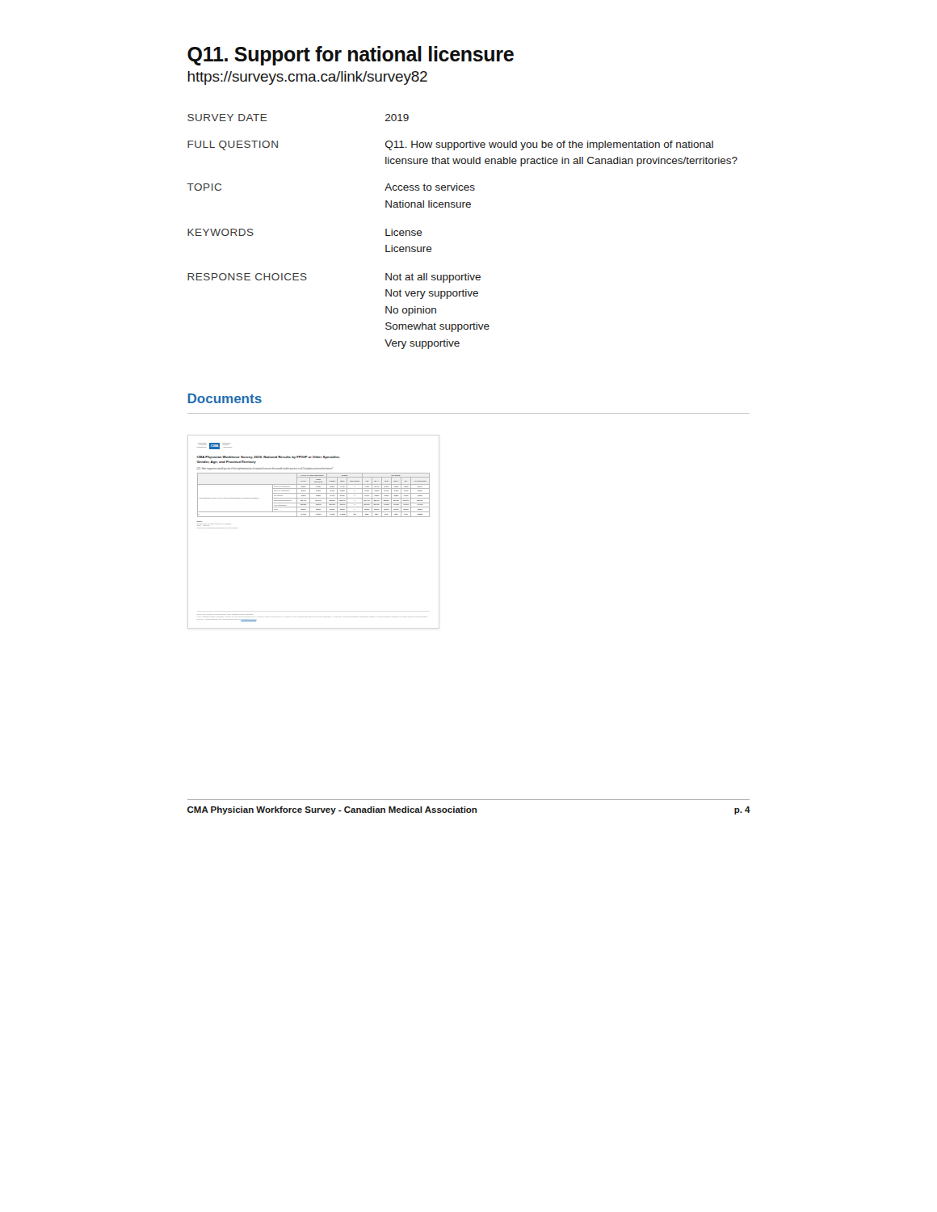Q11. Support for national licensure
https://surveys.cma.ca/link/survey82
| Survey date | 2019 |
| Full question | Q11. How supportive would you be of the implementation of national licensure that would enable practice in all Canadian provinces/territories? |
| Topic | Access to services National licensure |
| Keywords | License Licensure |
| Response choices | Not at all supportive Not very supportive No opinion Somewhat supportive Very supportive |
Documents
Association
médicale
canadienne
CMA
Canadian
Medical
Association
CMA Physician Workforce Survey, 2019. National Results by FP/GP or Other Specialist,
Gender, Age, and Province/Territory
Q11. How supportive would you be of the implementation of national licensure that would enable practice in all Canadian provinces/territories?
| | FP/GP or Other Specialist | Gender | Age group |
| --- | --- | --- | --- |
| FP/GP | Other specialist | Female | Male | Non-binary | <35 | 35-44 | 45-54 | 55-64 | 65+ | All Physicians |
| How supportive would you be of the implementation of national licensure? | Not at all supportive | 5.8% | 6.1% | 5.2% | 6.4% | — | 4.9% | 5.4% | 6.1% | 6.8% | 7.2% | 5.9% |
| Not very supportive | 8.1% | 8.6% | 7.9% | 8.8% | — | 7.1% | 7.8% | 8.4% | 9.1% | 9.6% | 8.3% |
| No opinion | 7.5% | 8.2% | 7.4% | 8.1% | — | 6.9% | 7.2% | 7.8% | 8.5% | 9.0% | 7.8% |
| Somewhat supportive | 28.4% | 29.1% | 28.8% | 28.6% | — | 29.4% | 28.9% | 28.2% | 27.8% | 27.1% | 28.7% |
| Very supportive | 50.2% | 48.0% | 50.7% | 48.1% | — | 51.7% | 50.7% | 49.5% | 47.8% | 47.1% | 49.3% |
| Total | 100% | 100% | 100% | 100% | — | 100% | 100% | 100% | 100% | 100% | 100% |
| n | 1,042 | 1,186 | 1,061 | 1,152 | 15 | 281 | 524 | 547 | 536 | 340 | 2,228 |
Notes:
Numbers may not add exactly due to rounding.
100% = total row.
*Please note suppressed cases where n is less than 10.
Source: CMA Physician Workforce Survey 2019, Canadian Medical Association.
© CMA Canadian Medical Association. You may, for your own non-commercial use, reproduce, reprint or copy this survey, in whole or in part, provided that credit is given to the organization. Any other use, including republishing, redistribution, storage in a retrieval system or posting on a Web site requires explicit permission from CMA. Please contact the CMA Physician Data Centre at permissions@cma.ca.
CMA Physician Workforce Survey - Canadian Medical Association p. 4